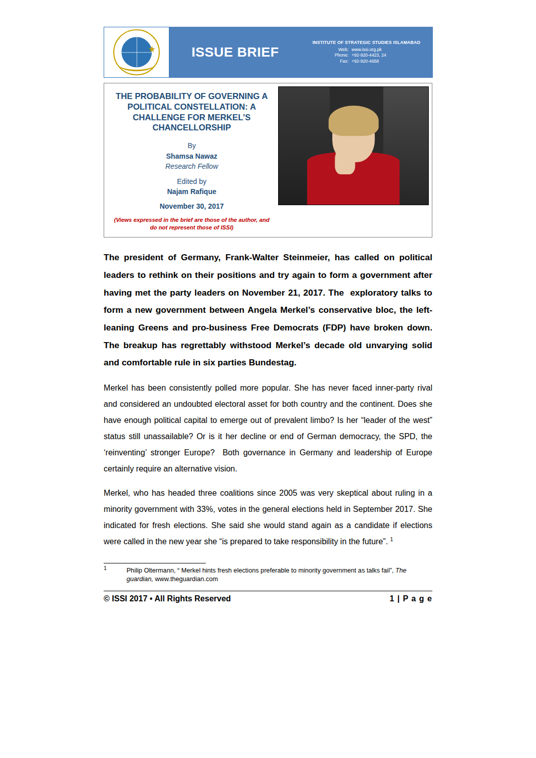★
ISSUE BRIEF
INSTITUTE OF STRATEGIC STUDIES ISLAMABAD
| Web: | www.issi.org.pk |
| Phone: | +92-920-4423, 24 |
| Fax: | +92-920-4658 |
The Probability of Governing a Political Constellation: A Challenge for Merkel’s Chancellorship
By
Shamsa Nawaz
Research Fellow
Edited by
Najam Rafique
November 30, 2017
(Views expressed in the brief are those of the author, and do not represent those of ISSI)
The president of Germany, Frank-Walter Steinmeier, has called on political leaders to rethink on their positions and try again to form a government after having met the party leaders on November 21, 2017. The exploratory talks to form a new government between Angela Merkel’s conservative bloc, the left-leaning Greens and pro-business Free Democrats (FDP) have broken down. The breakup has regrettably withstood Merkel’s decade old unvarying solid and comfortable rule in six parties Bundestag.
Merkel has been consistently polled more popular. She has never faced inner-party rival and considered an undoubted electoral asset for both country and the continent. Does she have enough political capital to emerge out of prevalent limbo? Is her “leader of the west” status still unassailable? Or is it her decline or end of German democracy, the SPD, the ‘reinventing’ stronger Europe? Both governance in Germany and leadership of Europe certainly require an alternative vision.
Merkel, who has headed three coalitions since 2005 was very skeptical about ruling in a minority government with 33%, votes in the general elections held in September 2017. She indicated for fresh elections. She said she would stand again as a candidate if elections were called in the new year she “is prepared to take responsibility in the future”. 1
1
Philip Oltermann, “ Merkel hints fresh elections preferable to minority government as talks fail”, The guardian, www.theguardian.com
© ISSI 2017 • All Rights Reserved
1 | P a g e